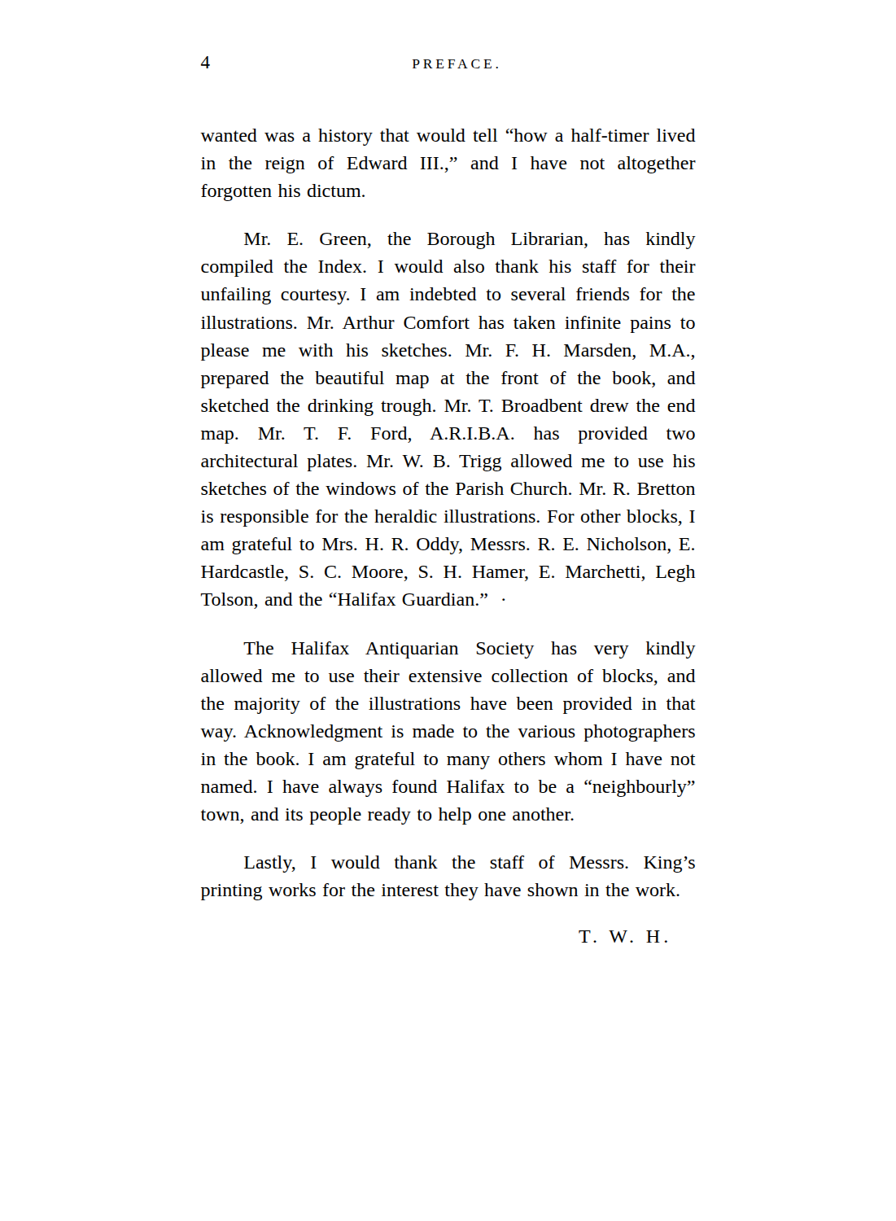4
PREFACE.
wanted was a history that would tell “how a half-timer lived in the reign of Edward III.,” and I have not altogether forgotten his dictum.
Mr. E. Green, the Borough Librarian, has kindly compiled the Index. I would also thank his staff for their unfailing courtesy. I am indebted to several friends for the illustrations. Mr. Arthur Comfort has taken infinite pains to please me with his sketches. Mr. F. H. Marsden, M.A., prepared the beautiful map at the front of the book, and sketched the drinking trough. Mr. T. Broadbent drew the end map. Mr. T. F. Ford, A.R.I.B.A. has provided two architectural plates. Mr. W. B. Trigg allowed me to use his sketches of the windows of the Parish Church. Mr. R. Bretton is responsible for the heraldic illustrations. For other blocks, I am grateful to Mrs. H. R. Oddy, Messrs. R. E. Nicholson, E. Hardcastle, S. C. Moore, S. H. Hamer, E. Marchetti, Legh Tolson, and the “Halifax Guardian.” ·
The Halifax Antiquarian Society has very kindly allowed me to use their extensive collection of blocks, and the majority of the illustrations have been provided in that way. Acknowledgment is made to the various photographers in the book. I am grateful to many others whom I have not named. I have always found Halifax to be a “neighbourly” town, and its people ready to help one another.
Lastly, I would thank the staff of Messrs. King’s printing works for the interest they have shown in the work.
T. W. H.